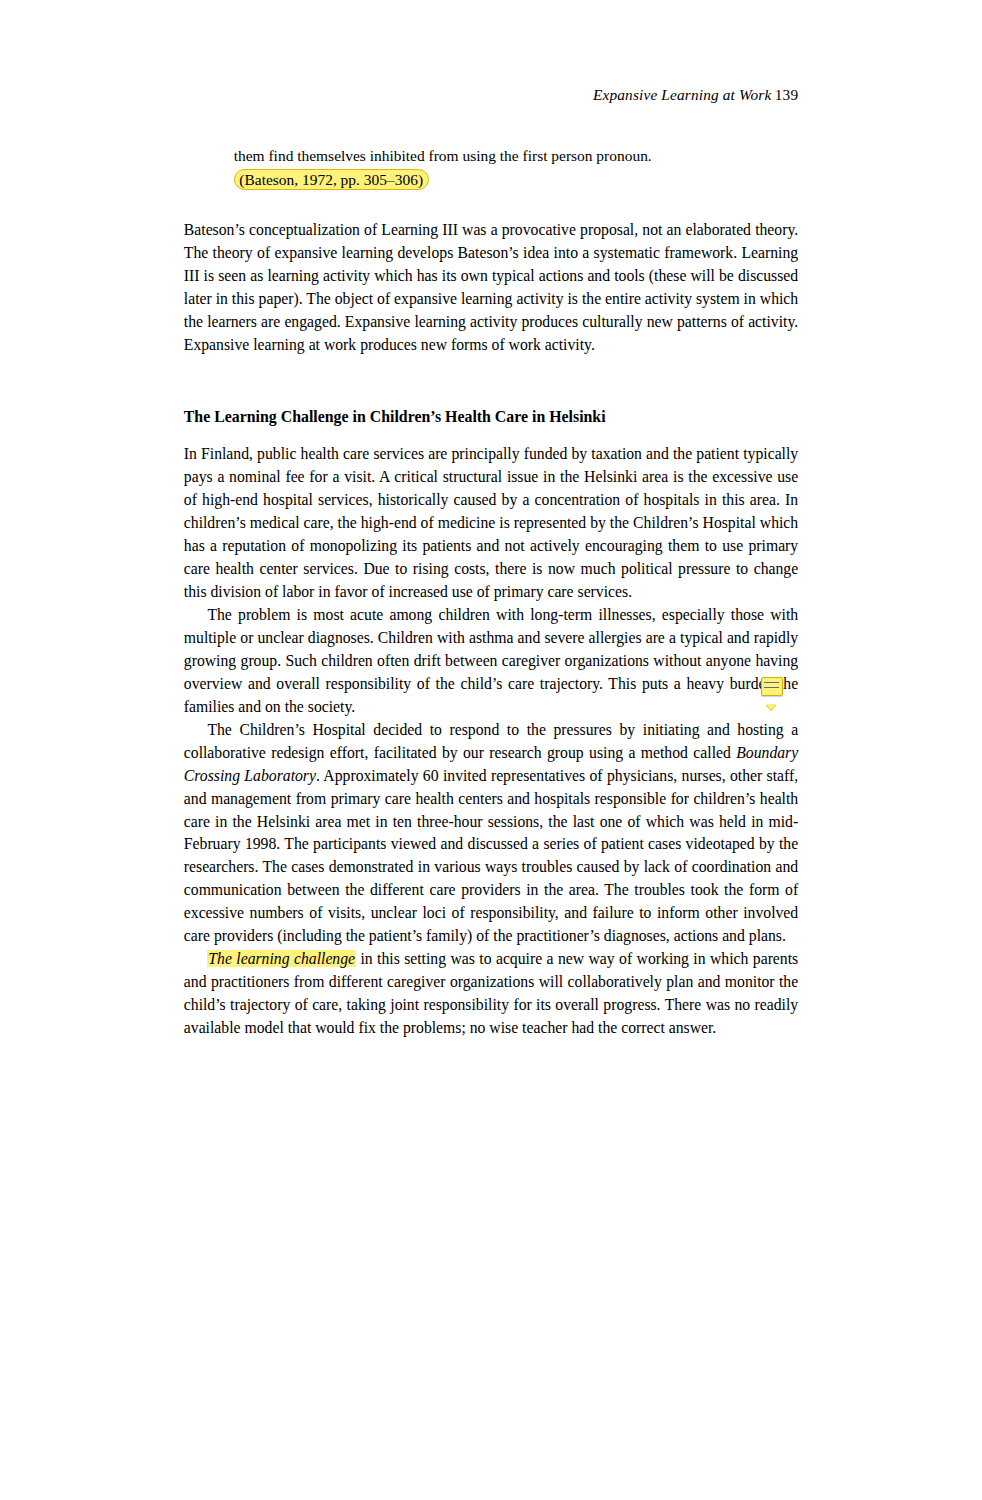Expansive Learning at Work 139
them find themselves inhibited from using the first person pronoun.
(Bateson, 1972, pp. 305–306)
Bateson’s conceptualization of Learning III was a provocative proposal, not an elaborated theory. The theory of expansive learning develops Bateson’s idea into a systematic framework. Learning III is seen as learning activity which has its own typical actions and tools (these will be discussed later in this paper). The object of expansive learning activity is the entire activity system in which the learners are engaged. Expansive learning activity produces culturally new patterns of activity. Expansive learning at work produces new forms of work activity.
The Learning Challenge in Children’s Health Care in Helsinki
In Finland, public health care services are principally funded by taxation and the patient typically pays a nominal fee for a visit. A critical structural issue in the Helsinki area is the excessive use of high-end hospital services, historically caused by a concentration of hospitals in this area. In children’s medical care, the high-end of medicine is represented by the Children’s Hospital which has a reputation of monopolizing its patients and not actively encouraging them to use primary care health center services. Due to rising costs, there is now much political pressure to change this division of labor in favor of increased use of primary care services.
The problem is most acute among children with long-term illnesses, especially those with multiple or unclear diagnoses. Children with asthma and severe allergies are a typical and rapidly growing group. Such children often drift between caregiver organizations without anyone having overview and overall responsibility of the child’s care trajectory. This puts a heavy burde n the families and on the society.
The Children’s Hospital decided to respond to the pressures by initiating and hosting a collaborative redesign effort, facilitated by our research group using a method called Boundary Crossing Laboratory. Approximately 60 invited representatives of physicians, nurses, other staff, and management from primary care health centers and hospitals responsible for children’s health care in the Helsinki area met in ten three-hour sessions, the last one of which was held in mid-February 1998. The participants viewed and discussed a series of patient cases videotaped by the researchers. The cases demonstrated in various ways troubles caused by lack of coordination and communication between the different care providers in the area. The troubles took the form of excessive numbers of visits, unclear loci of responsibility, and failure to inform other involved care providers (including the patient’s family) of the practitioner’s diagnoses, actions and plans.
The learning challenge in this setting was to acquire a new way of working in which parents and practitioners from different caregiver organizations will collaboratively plan and monitor the child’s trajectory of care, taking joint responsibility for its overall progress. There was no readily available model that would fix the problems; no wise teacher had the correct answer.